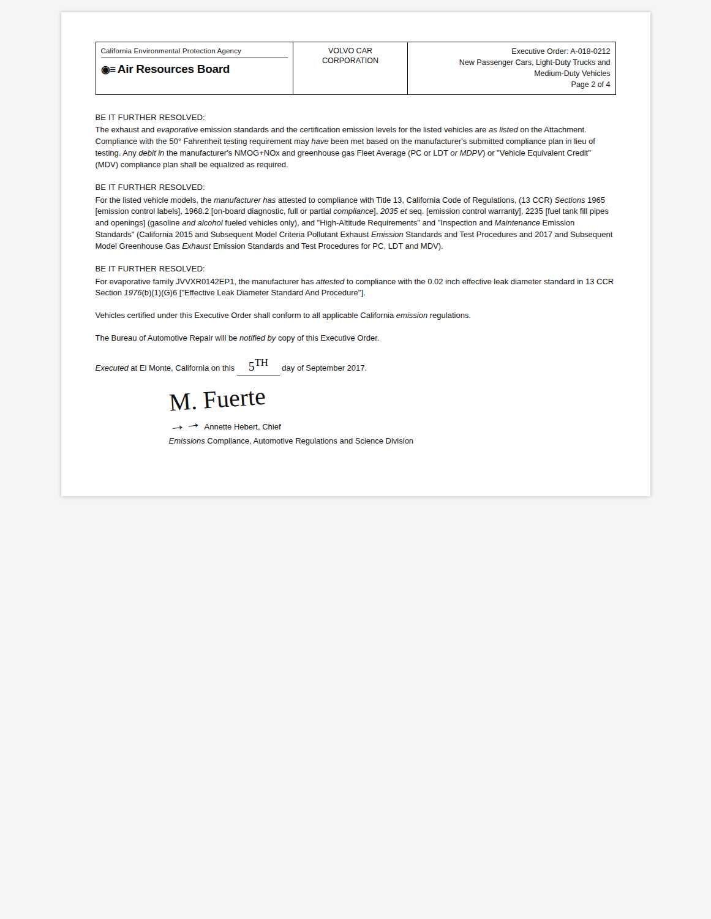| California Environmental Protection Agency ◉≡ Air Resources Board | VOLVO CAR CORPORATION | Executive Order: A-018-0212 New Passenger Cars, Light-Duty Trucks and Medium-Duty Vehicles Page 2 of 4 |
BE IT FURTHER RESOLVED:
The exhaust and evaporative emission standards and the certification emission levels for the listed vehicles are as listed on the Attachment. Compliance with the 50° Fahrenheit testing requirement may have been met based on the manufacturer's submitted compliance plan in lieu of testing. Any debit in the manufacturer's NMOG+NOx and greenhouse gas Fleet Average (PC or LDT or MDPV) or "Vehicle Equivalent Credit" (MDV) compliance plan shall be equalized as required.
BE IT FURTHER RESOLVED:
For the listed vehicle models, the manufacturer has attested to compliance with Title 13, California Code of Regulations, (13 CCR) Sections 1965 [emission control labels], 1968.2 [on-board diagnostic, full or partial compliance], 2035 et seq. [emission control warranty], 2235 [fuel tank fill pipes and openings] (gasoline and alcohol fueled vehicles only), and "High-Altitude Requirements" and "Inspection and Maintenance Emission Standards" (California 2015 and Subsequent Model Criteria Pollutant Exhaust Emission Standards and Test Procedures and 2017 and Subsequent Model Greenhouse Gas Exhaust Emission Standards and Test Procedures for PC, LDT and MDV).
BE IT FURTHER RESOLVED:
For evaporative family JVVXR0142EP1, the manufacturer has attested to compliance with the 0.02 inch effective leak diameter standard in 13 CCR Section 1976(b)(1)(G)6 ["Effective Leak Diameter Standard And Procedure"].
Vehicles certified under this Executive Order shall conform to all applicable California emission regulations.
The Bureau of Automotive Repair will be notified by copy of this Executive Order.
Executed at El Monte, California on this 5TH day of September 2017.
M. Fuerte
→→Annette Hebert, Chief
Emissions Compliance, Automotive Regulations and Science Division